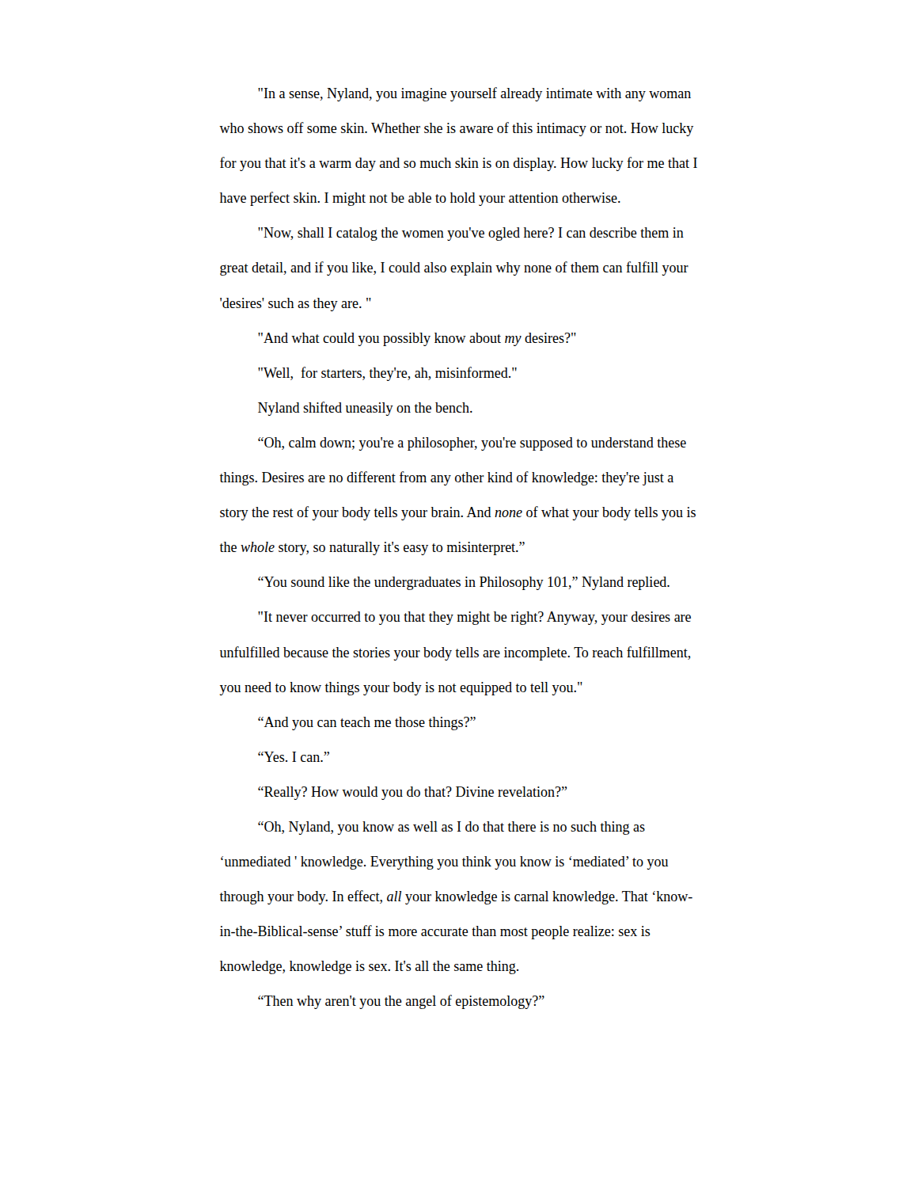"In a sense, Nyland, you imagine yourself already intimate with any woman who shows off some skin. Whether she is aware of this intimacy or not. How lucky for you that it's a warm day and so much skin is on display. How lucky for me that I have perfect skin. I might not be able to hold your attention otherwise.
"Now, shall I catalog the women you've ogled here? I can describe them in great detail, and if you like, I could also explain why none of them can fulfill your 'desires' such as they are. "
"And what could you possibly know about my desires?"
"Well, for starters, they're, ah, misinformed."
Nyland shifted uneasily on the bench.
“Oh, calm down; you're a philosopher, you're supposed to understand these things. Desires are no different from any other kind of knowledge: they're just a story the rest of your body tells your brain. And none of what your body tells you is the whole story, so naturally it's easy to misinterpret.”
“You sound like the undergraduates in Philosophy 101,” Nyland replied.
"It never occurred to you that they might be right? Anyway, your desires are unfulfilled because the stories your body tells are incomplete. To reach fulfillment, you need to know things your body is not equipped to tell you."
“And you can teach me those things?”
“Yes. I can.”
“Really? How would you do that? Divine revelation?”
“Oh, Nyland, you know as well as I do that there is no such thing as ‘unmediated ' knowledge. Everything you think you know is ‘mediated’ to you through your body. In effect, all your knowledge is carnal knowledge. That ‘know-in-the-Biblical-sense’ stuff is more accurate than most people realize: sex is knowledge, knowledge is sex. It's all the same thing.
“Then why aren't you the angel of epistemology?”